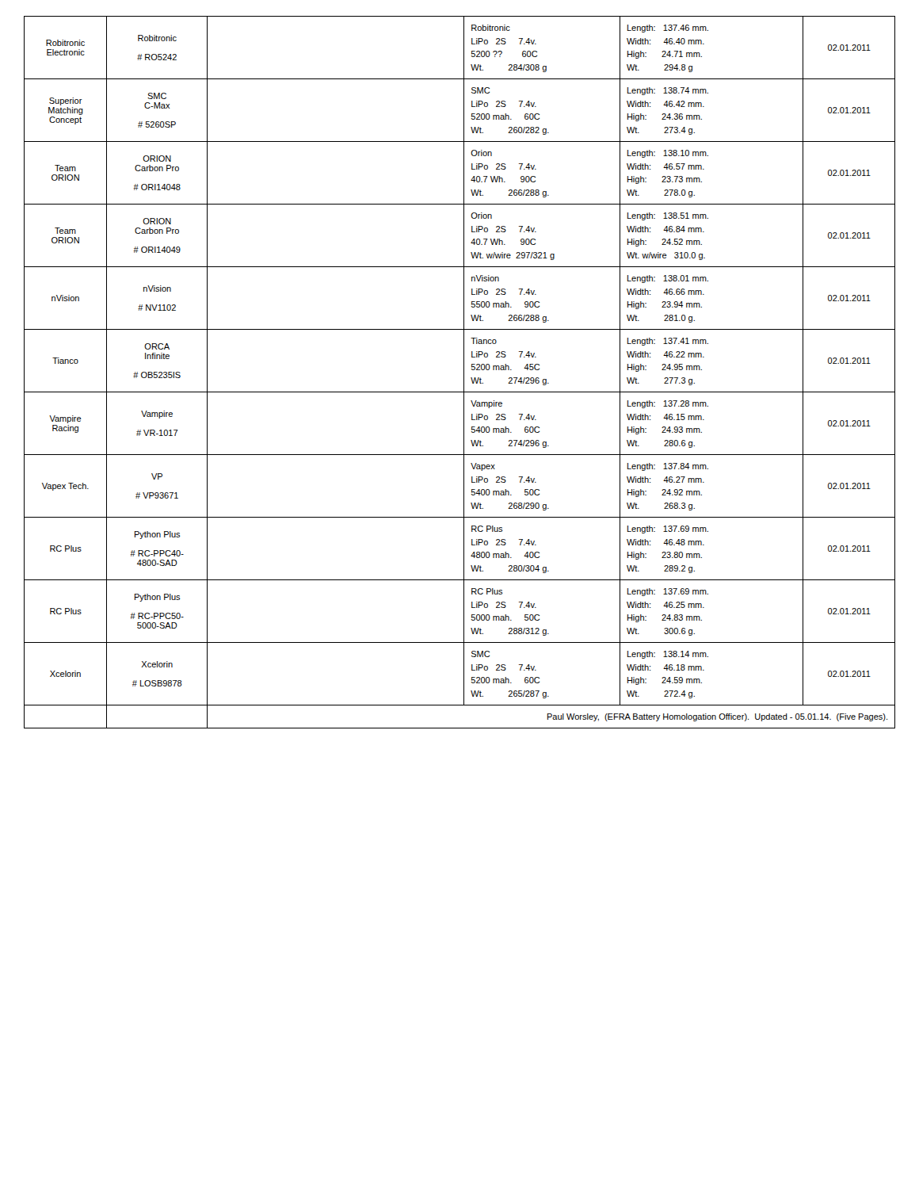| Robitronic Electronic | Robitronic # RO5242 | | Robitronic LiPo 2S 7.4v. 5200 ?? 60C Wt. 284/308 g | Length: 137.46 mm. Width: 46.40 mm. High: 24.71 mm. Wt. 294.8 g | 02.01.2011 |
| Superior Matching Concept | SMC C-Max # 5260SP | | SMC LiPo 2S 7.4v. 5200 mah. 60C Wt. 260/282 g. | Length: 138.74 mm. Width: 46.42 mm. High: 24.36 mm. Wt. 273.4 g. | 02.01.2011 |
| Team ORION | ORION Carbon Pro # ORI14048 | | Orion LiPo 2S 7.4v. 40.7 Wh. 90C Wt. 266/288 g. | Length: 138.10 mm. Width: 46.57 mm. High: 23.73 mm. Wt. 278.0 g. | 02.01.2011 |
| Team ORION | ORION Carbon Pro # ORI14049 | | Orion LiPo 2S 7.4v. 40.7 Wh. 90C Wt. w/wire 297/321 g | Length: 138.51 mm. Width: 46.84 mm. High: 24.52 mm. Wt. w/wire 310.0 g. | 02.01.2011 |
| nVision | nVision # NV1102 | | nVision LiPo 2S 7.4v. 5500 mah. 90C Wt. 266/288 g. | Length: 138.01 mm. Width: 46.66 mm. High: 23.94 mm. Wt. 281.0 g. | 02.01.2011 |
| Tianco | ORCA Infinite # OB5235IS | | Tianco LiPo 2S 7.4v. 5200 mah. 45C Wt. 274/296 g. | Length: 137.41 mm. Width: 46.22 mm. High: 24.95 mm. Wt. 277.3 g. | 02.01.2011 |
| Vampire Racing | Vampire # VR-1017 | | Vampire LiPo 2S 7.4v. 5400 mah. 60C Wt. 274/296 g. | Length: 137.28 mm. Width: 46.15 mm. High: 24.93 mm. Wt. 280.6 g. | 02.01.2011 |
| Vapex Tech. | VP # VP93671 | | Vapex LiPo 2S 7.4v. 5400 mah. 50C Wt. 268/290 g. | Length: 137.84 mm. Width: 46.27 mm. High: 24.92 mm. Wt. 268.3 g. | 02.01.2011 |
| RC Plus | Python Plus # RC-PPC40- 4800-SAD | | RC Plus LiPo 2S 7.4v. 4800 mah. 40C Wt. 280/304 g. | Length: 137.69 mm. Width: 46.48 mm. High: 23.80 mm. Wt. 289.2 g. | 02.01.2011 |
| RC Plus | Python Plus # RC-PPC50- 5000-SAD | | RC Plus LiPo 2S 7.4v. 5000 mah. 50C Wt. 288/312 g. | Length: 137.69 mm. Width: 46.25 mm. High: 24.83 mm. Wt. 300.6 g. | 02.01.2011 |
| Xcelorin | Xcelorin # LOSB9878 | | SMC LiPo 2S 7.4v. 5200 mah. 60C Wt. 265/287 g. | Length: 138.14 mm. Width: 46.18 mm. High: 24.59 mm. Wt. 272.4 g. | 02.01.2011 |
| | | Paul Worsley, (EFRA Battery Homologation Officer). Updated - 05.01.14. (Five Pages). |